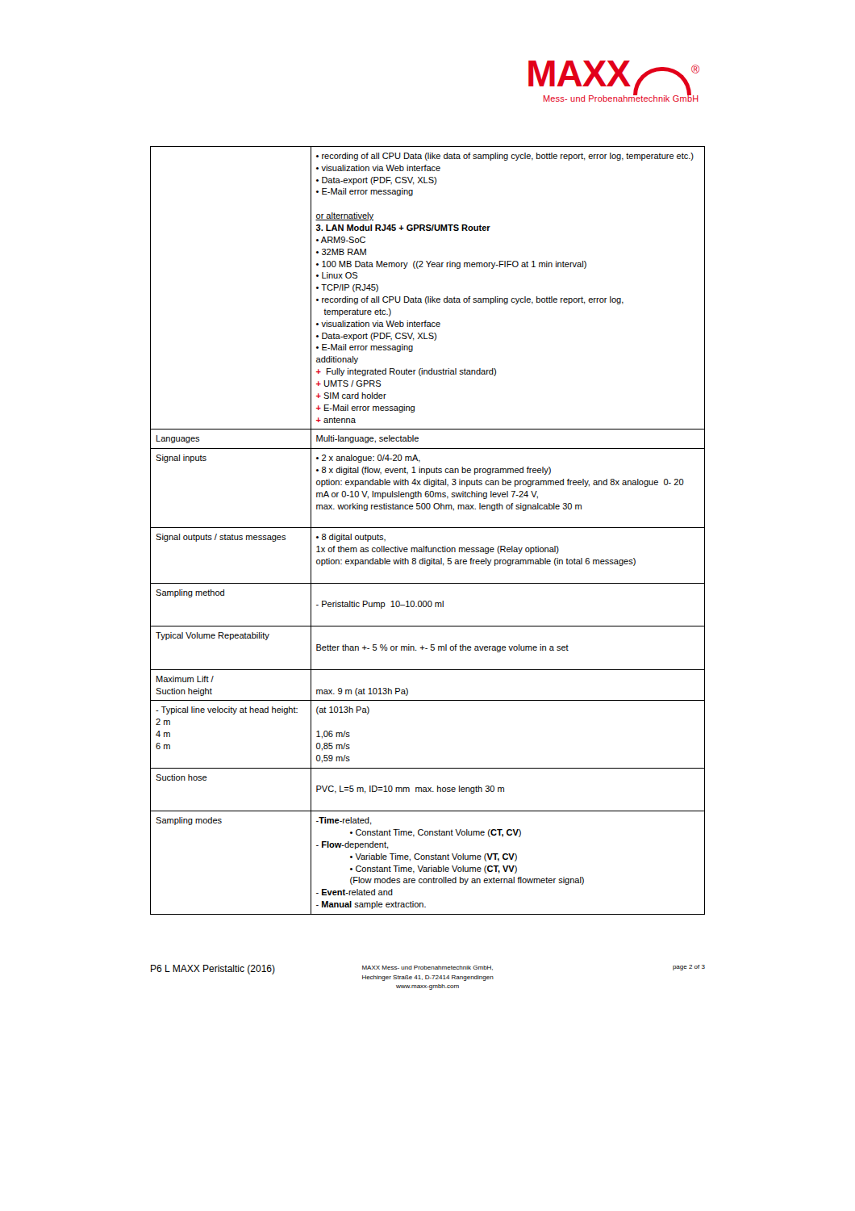MAXX ®
Mess- und Probenahmetechnik GmbH
| | • recording of all CPU Data (like data of sampling cycle, bottle report, error log, temperature etc.) • visualization via Web interface • Data-export (PDF, CSV, XLS) • E-Mail error messaging or alternatively 3. LAN Modul RJ45 + GPRS/UMTS Router • ARM9-SoC • 32MB RAM • 100 MB Data Memory ((2 Year ring memory-FIFO at 1 min interval) • Linux OS • TCP/IP (RJ45) • recording of all CPU Data (like data of sampling cycle, bottle report, error log, temperature etc.) • visualization via Web interface • Data-export (PDF, CSV, XLS) • E-Mail error messaging additionaly + Fully integrated Router (industrial standard) + UMTS / GPRS + SIM card holder + E-Mail error messaging + antenna |
| Languages | Multi-language, selectable |
| Signal inputs | • 2 x analogue: 0/4-20 mA, • 8 x digital (flow, event, 1 inputs can be programmed freely) option: expandable with 4x digital, 3 inputs can be programmed freely, and 8x analogue 0- 20 mA or 0-10 V, Impulslength 60ms, switching level 7-24 V, max. working restistance 500 Ohm, max. length of signalcable 30 m |
| Signal outputs / status messages | • 8 digital outputs, 1x of them as collective malfunction message (Relay optional) option: expandable with 8 digital, 5 are freely programmable (in total 6 messages) |
| Sampling method | - Peristaltic Pump 10–10.000 ml |
| Typical Volume Repeatability | Better than +- 5 % or min. +- 5 ml of the average volume in a set |
| Maximum Lift / Suction height | max. 9 m (at 1013h Pa) |
| - Typical line velocity at head height: 2 m 4 m 6 m | (at 1013h Pa) 1,06 m/s 0,85 m/s 0,59 m/s |
| Suction hose | PVC, L=5 m, ID=10 mm max. hose length 30 m |
| Sampling modes | - Time -related, • Constant Time, Constant Volume ( CT, CV ) - Flow -dependent, • Variable Time, Constant Volume ( VT, CV ) • Constant Time, Variable Volume ( CT, VV ) (Flow modes are controlled by an external flowmeter signal) - Event -related and - Manual sample extraction. |
P6 L MAXX Peristaltic (2016)
MAXX Mess- und Probenahmetechnik GmbH,
Hechinger Straße 41, D-72414 Rangendingen
www.maxx-gmbh.com
page 2 of 3